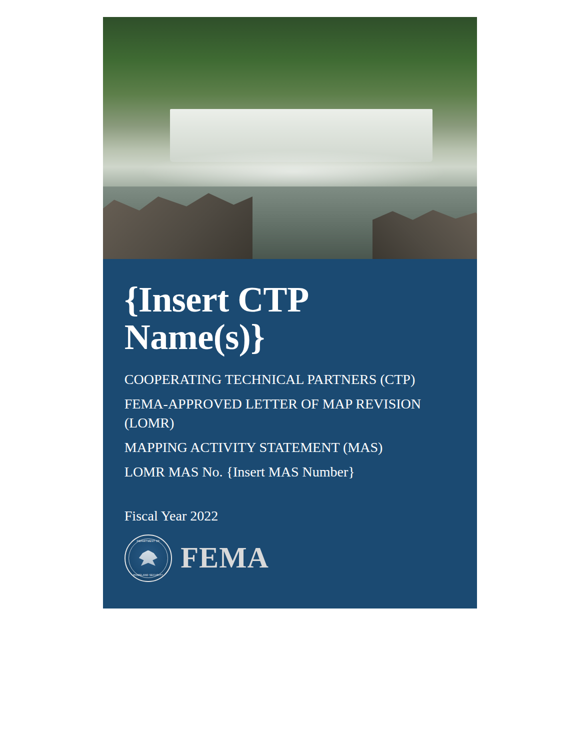{Insert CTP Name(s)}
COOPERATING TECHNICAL PARTNERS (CTP)
FEMA-APPROVED LETTER OF MAP REVISION (LOMR)
MAPPING ACTIVITY STATEMENT (MAS)
LOMR MAS No. {Insert MAS Number}
Fiscal Year 2022
DEPARTMENT OF
HOMELAND SECURITY
FEMA